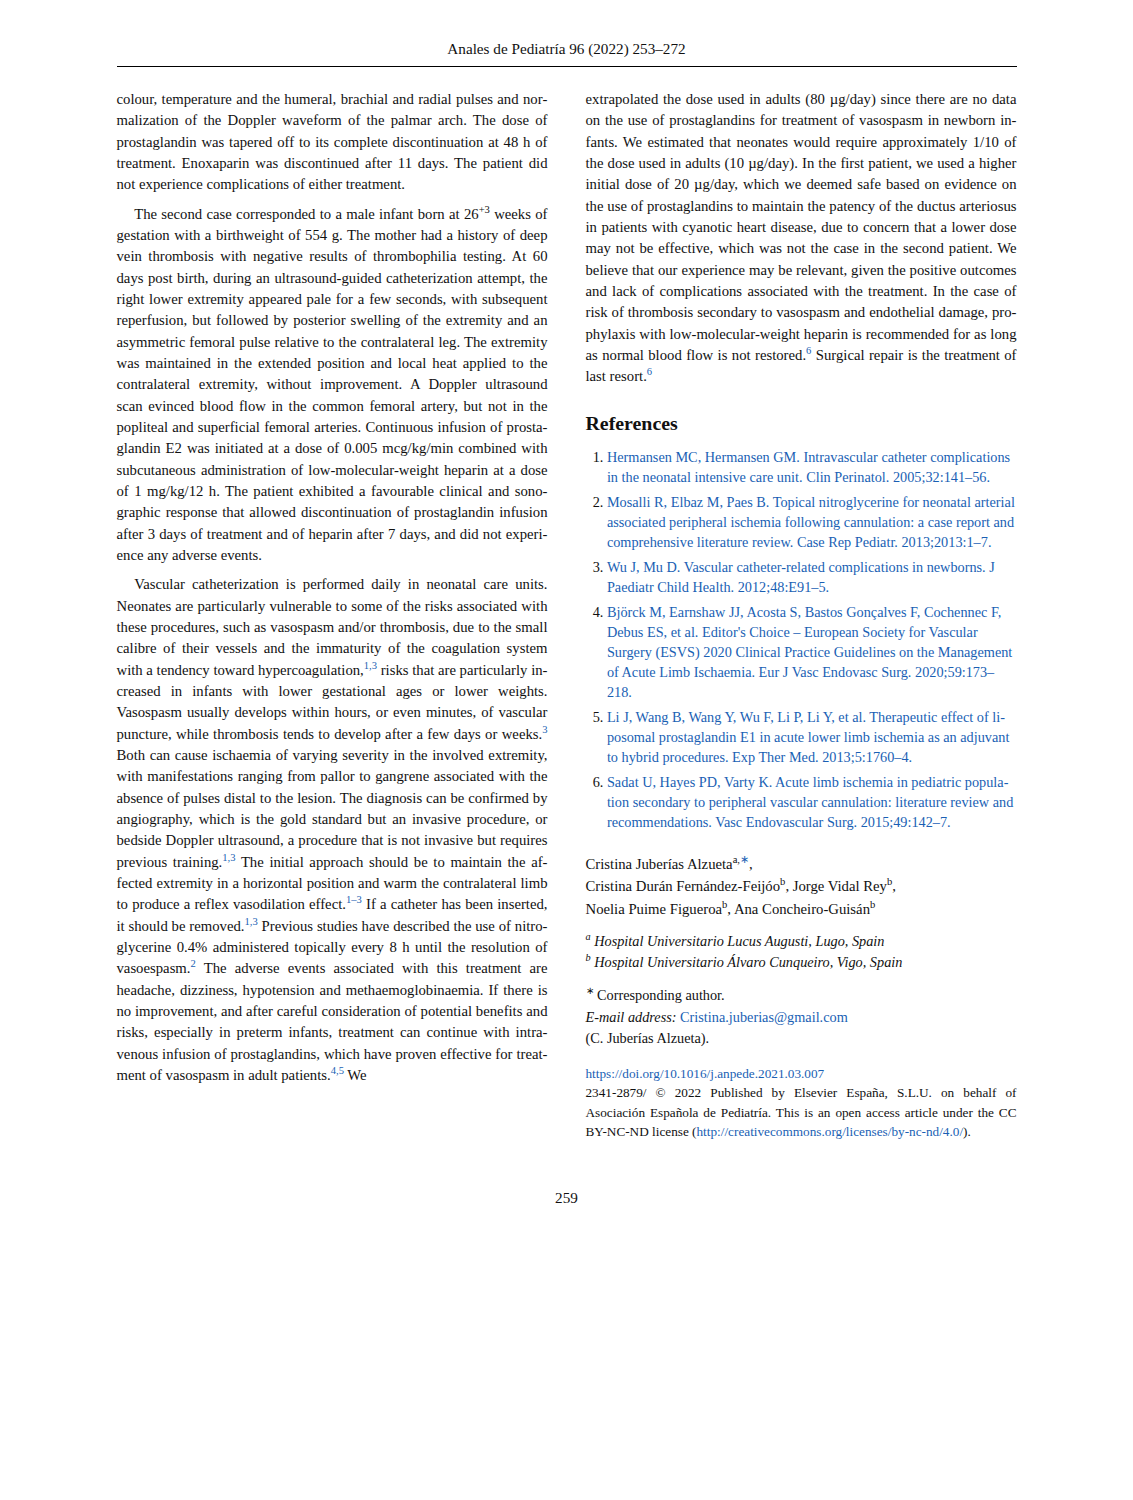Anales de Pediatría 96 (2022) 253–272
colour, temperature and the humeral, brachial and radial pulses and normalization of the Doppler waveform of the palmar arch. The dose of prostaglandin was tapered off to its complete discontinuation at 48 h of treatment. Enoxaparin was discontinued after 11 days. The patient did not experience complications of either treatment.
The second case corresponded to a male infant born at 26+3 weeks of gestation with a birthweight of 554 g. The mother had a history of deep vein thrombosis with negative results of thrombophilia testing. At 60 days post birth, during an ultrasound-guided catheterization attempt, the right lower extremity appeared pale for a few seconds, with subsequent reperfusion, but followed by posterior swelling of the extremity and an asymmetric femoral pulse relative to the contralateral leg. The extremity was maintained in the extended position and local heat applied to the contralateral extremity, without improvement. A Doppler ultrasound scan evinced blood flow in the common femoral artery, but not in the popliteal and superficial femoral arteries. Continuous infusion of prostaglandin E2 was initiated at a dose of 0.005 mcg/kg/min combined with subcutaneous administration of low-molecular-weight heparin at a dose of 1 mg/kg/12 h. The patient exhibited a favourable clinical and sonographic response that allowed discontinuation of prostaglandin infusion after 3 days of treatment and of heparin after 7 days, and did not experience any adverse events.
Vascular catheterization is performed daily in neonatal care units. Neonates are particularly vulnerable to some of the risks associated with these procedures, such as vasospasm and/or thrombosis, due to the small calibre of their vessels and the immaturity of the coagulation system with a tendency toward hypercoagulation,1,3 risks that are particularly increased in infants with lower gestational ages or lower weights. Vasospasm usually develops within hours, or even minutes, of vascular puncture, while thrombosis tends to develop after a few days or weeks.3 Both can cause ischaemia of varying severity in the involved extremity, with manifestations ranging from pallor to gangrene associated with the absence of pulses distal to the lesion. The diagnosis can be confirmed by angiography, which is the gold standard but an invasive procedure, or bedside Doppler ultrasound, a procedure that is not invasive but requires previous training.1,3 The initial approach should be to maintain the affected extremity in a horizontal position and warm the contralateral limb to produce a reflex vasodilation effect.1–3 If a catheter has been inserted, it should be removed.1,3 Previous studies have described the use of nitroglycerine 0.4% administered topically every 8 h until the resolution of vasoespasm.2 The adverse events associated with this treatment are headache, dizziness, hypotension and methaemoglobinaemia. If there is no improvement, and after careful consideration of potential benefits and risks, especially in preterm infants, treatment can continue with intravenous infusion of prostaglandins, which have proven effective for treatment of vasospasm in adult patients.4,5 We
extrapolated the dose used in adults (80 µg/day) since there are no data on the use of prostaglandins for treatment of vasospasm in newborn infants. We estimated that neonates would require approximately 1/10 of the dose used in adults (10 µg/day). In the first patient, we used a higher initial dose of 20 µg/day, which we deemed safe based on evidence on the use of prostaglandins to maintain the patency of the ductus arteriosus in patients with cyanotic heart disease, due to concern that a lower dose may not be effective, which was not the case in the second patient. We believe that our experience may be relevant, given the positive outcomes and lack of complications associated with the treatment. In the case of risk of thrombosis secondary to vasospasm and endothelial damage, prophylaxis with low-molecular-weight heparin is recommended for as long as normal blood flow is not restored.6 Surgical repair is the treatment of last resort.6
References
Hermansen MC, Hermansen GM. Intravascular catheter complications in the neonatal intensive care unit. Clin Perinatol. 2005;32:141–56.
Mosalli R, Elbaz M, Paes B. Topical nitroglycerine for neonatal arterial associated peripheral ischemia following cannulation: a case report and comprehensive literature review. Case Rep Pediatr. 2013;2013:1–7.
Wu J, Mu D. Vascular catheter-related complications in newborns. J Paediatr Child Health. 2012;48:E91–5.
Björck M, Earnshaw JJ, Acosta S, Bastos Gonçalves F, Cochennec F, Debus ES, et al. Editor's Choice – European Society for Vascular Surgery (ESVS) 2020 Clinical Practice Guidelines on the Management of Acute Limb Ischaemia. Eur J Vasc Endovasc Surg. 2020;59:173–218.
Li J, Wang B, Wang Y, Wu F, Li P, Li Y, et al. Therapeutic effect of liposomal prostaglandin E1 in acute lower limb ischemia as an adjuvant to hybrid procedures. Exp Ther Med. 2013;5:1760–4.
Sadat U, Hayes PD, Varty K. Acute limb ischemia in pediatric population secondary to peripheral vascular cannulation: literature review and recommendations. Vasc Endovascular Surg. 2015;49:142–7.
Cristina Juberías Alzuetaa,∗,
Cristina Durán Fernández-Feijóob, Jorge Vidal Reyb,
Noelia Puime Figueroab, Ana Concheiro-Guisánb
a Hospital Universitario Lucus Augusti, Lugo, Spain
b Hospital Universitario Álvaro Cunqueiro, Vigo, Spain
∗ Corresponding author.
E-mail address: Cristina.juberias@gmail.com
(C. Juberías Alzueta).
https://doi.org/10.1016/j.anpede.2021.03.007
2341-2879/ © 2022 Published by Elsevier España, S.L.U. on behalf of Asociación Española de Pediatría. This is an open access article under the CC BY-NC-ND license (http://creativecommons.org/licenses/by-nc-nd/4.0/).
259